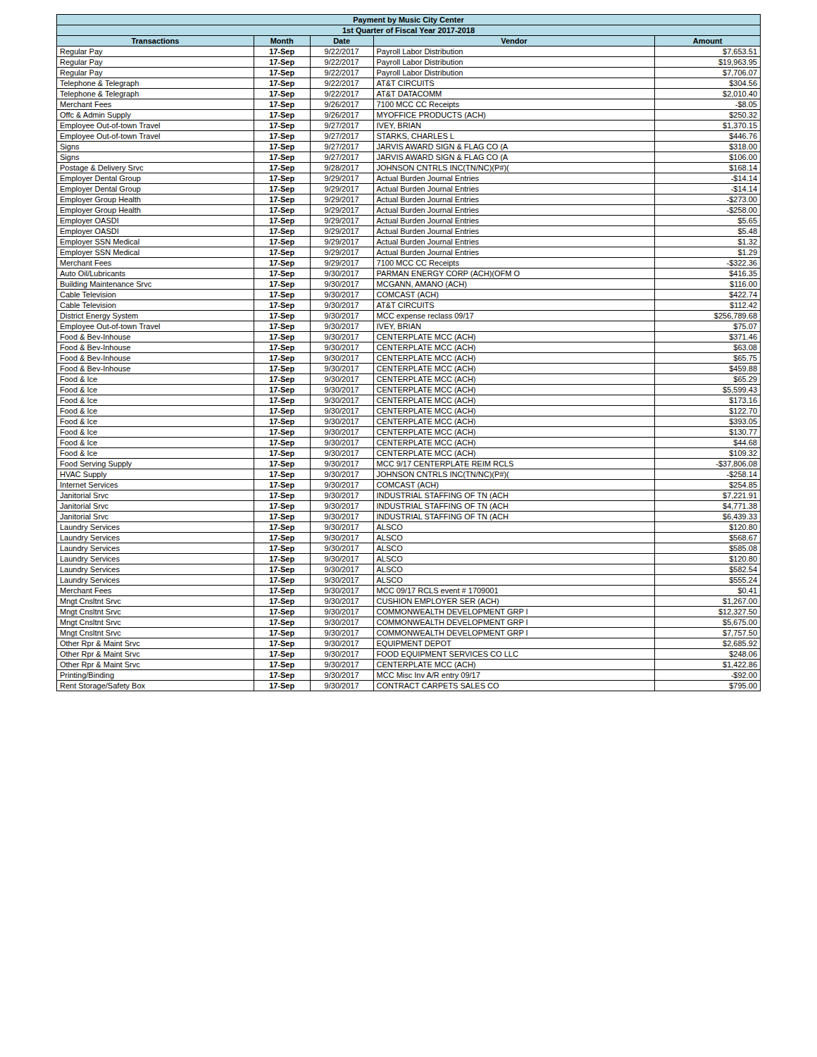| Payment by Music City Center |
| --- |
| 1st Quarter of Fiscal Year 2017-2018 |
| Transactions | Month | Date | Vendor | Amount |
| Regular Pay | 17-Sep | 9/22/2017 | Payroll Labor Distribution | $7,653.51 |
| Regular Pay | 17-Sep | 9/22/2017 | Payroll Labor Distribution | $19,963.95 |
| Regular Pay | 17-Sep | 9/22/2017 | Payroll Labor Distribution | $7,706.07 |
| Telephone & Telegraph | 17-Sep | 9/22/2017 | AT&T CIRCUITS | $304.56 |
| Telephone & Telegraph | 17-Sep | 9/22/2017 | AT&T DATACOMM | $2,010.40 |
| Merchant Fees | 17-Sep | 9/26/2017 | 7100 MCC CC Receipts | -$8.05 |
| Offc & Admin Supply | 17-Sep | 9/26/2017 | MYOFFICE PRODUCTS (ACH) | $250.32 |
| Employee Out-of-town Travel | 17-Sep | 9/27/2017 | IVEY, BRIAN | $1,370.15 |
| Employee Out-of-town Travel | 17-Sep | 9/27/2017 | STARKS, CHARLES L | $446.76 |
| Signs | 17-Sep | 9/27/2017 | JARVIS AWARD SIGN & FLAG CO (A | $318.00 |
| Signs | 17-Sep | 9/27/2017 | JARVIS AWARD SIGN & FLAG CO (A | $106.00 |
| Postage & Delivery Srvc | 17-Sep | 9/28/2017 | JOHNSON CNTRLS INC(TN/NC)(P#)( | $168.14 |
| Employer Dental Group | 17-Sep | 9/29/2017 | Actual Burden Journal Entries | -$14.14 |
| Employer Dental Group | 17-Sep | 9/29/2017 | Actual Burden Journal Entries | -$14.14 |
| Employer Group Health | 17-Sep | 9/29/2017 | Actual Burden Journal Entries | -$273.00 |
| Employer Group Health | 17-Sep | 9/29/2017 | Actual Burden Journal Entries | -$258.00 |
| Employer OASDI | 17-Sep | 9/29/2017 | Actual Burden Journal Entries | $5.65 |
| Employer OASDI | 17-Sep | 9/29/2017 | Actual Burden Journal Entries | $5.48 |
| Employer SSN Medical | 17-Sep | 9/29/2017 | Actual Burden Journal Entries | $1.32 |
| Employer SSN Medical | 17-Sep | 9/29/2017 | Actual Burden Journal Entries | $1.29 |
| Merchant Fees | 17-Sep | 9/29/2017 | 7100 MCC CC Receipts | -$322.36 |
| Auto Oil/Lubricants | 17-Sep | 9/30/2017 | PARMAN ENERGY CORP (ACH)(OFM O | $416.35 |
| Building Maintenance Srvc | 17-Sep | 9/30/2017 | MCGANN, AMANO (ACH) | $116.00 |
| Cable Television | 17-Sep | 9/30/2017 | COMCAST (ACH) | $422.74 |
| Cable Television | 17-Sep | 9/30/2017 | AT&T CIRCUITS | $112.42 |
| District Energy System | 17-Sep | 9/30/2017 | MCC expense reclass 09/17 | $256,789.68 |
| Employee Out-of-town Travel | 17-Sep | 9/30/2017 | IVEY, BRIAN | $75.07 |
| Food & Bev-Inhouse | 17-Sep | 9/30/2017 | CENTERPLATE MCC (ACH) | $371.46 |
| Food & Bev-Inhouse | 17-Sep | 9/30/2017 | CENTERPLATE MCC (ACH) | $63.08 |
| Food & Bev-Inhouse | 17-Sep | 9/30/2017 | CENTERPLATE MCC (ACH) | $65.75 |
| Food & Bev-Inhouse | 17-Sep | 9/30/2017 | CENTERPLATE MCC (ACH) | $459.88 |
| Food & Ice | 17-Sep | 9/30/2017 | CENTERPLATE MCC (ACH) | $65.29 |
| Food & Ice | 17-Sep | 9/30/2017 | CENTERPLATE MCC (ACH) | $5,599.43 |
| Food & Ice | 17-Sep | 9/30/2017 | CENTERPLATE MCC (ACH) | $173.16 |
| Food & Ice | 17-Sep | 9/30/2017 | CENTERPLATE MCC (ACH) | $122.70 |
| Food & Ice | 17-Sep | 9/30/2017 | CENTERPLATE MCC (ACH) | $393.05 |
| Food & Ice | 17-Sep | 9/30/2017 | CENTERPLATE MCC (ACH) | $130.77 |
| Food & Ice | 17-Sep | 9/30/2017 | CENTERPLATE MCC (ACH) | $44.68 |
| Food & Ice | 17-Sep | 9/30/2017 | CENTERPLATE MCC (ACH) | $109.32 |
| Food Serving Supply | 17-Sep | 9/30/2017 | MCC 9/17 CENTERPLATE REIM RCLS | -$37,806.08 |
| HVAC Supply | 17-Sep | 9/30/2017 | JOHNSON CNTRLS INC(TN/NC)(P#)( | -$258.14 |
| Internet Services | 17-Sep | 9/30/2017 | COMCAST (ACH) | $254.85 |
| Janitorial Srvc | 17-Sep | 9/30/2017 | INDUSTRIAL STAFFING OF TN (ACH | $7,221.91 |
| Janitorial Srvc | 17-Sep | 9/30/2017 | INDUSTRIAL STAFFING OF TN (ACH | $4,771.38 |
| Janitorial Srvc | 17-Sep | 9/30/2017 | INDUSTRIAL STAFFING OF TN (ACH | $6,439.33 |
| Laundry Services | 17-Sep | 9/30/2017 | ALSCO | $120.80 |
| Laundry Services | 17-Sep | 9/30/2017 | ALSCO | $568.67 |
| Laundry Services | 17-Sep | 9/30/2017 | ALSCO | $585.08 |
| Laundry Services | 17-Sep | 9/30/2017 | ALSCO | $120.80 |
| Laundry Services | 17-Sep | 9/30/2017 | ALSCO | $582.54 |
| Laundry Services | 17-Sep | 9/30/2017 | ALSCO | $555.24 |
| Merchant Fees | 17-Sep | 9/30/2017 | MCC 09/17 RCLS event # 1709001 | $0.41 |
| Mngt Cnsltnt Srvc | 17-Sep | 9/30/2017 | CUSHION EMPLOYER SER (ACH) | $1,267.00 |
| Mngt Cnsltnt Srvc | 17-Sep | 9/30/2017 | COMMONWEALTH DEVELOPMENT GRP I | $12,327.50 |
| Mngt Cnsltnt Srvc | 17-Sep | 9/30/2017 | COMMONWEALTH DEVELOPMENT GRP I | $5,675.00 |
| Mngt Cnsltnt Srvc | 17-Sep | 9/30/2017 | COMMONWEALTH DEVELOPMENT GRP I | $7,757.50 |
| Other Rpr & Maint Srvc | 17-Sep | 9/30/2017 | EQUIPMENT DEPOT | $2,685.92 |
| Other Rpr & Maint Srvc | 17-Sep | 9/30/2017 | FOOD EQUIPMENT SERVICES CO LLC | $248.06 |
| Other Rpr & Maint Srvc | 17-Sep | 9/30/2017 | CENTERPLATE MCC (ACH) | $1,422.86 |
| Printing/Binding | 17-Sep | 9/30/2017 | MCC Misc Inv A/R entry 09/17 | -$92.00 |
| Rent Storage/Safety Box | 17-Sep | 9/30/2017 | CONTRACT CARPETS SALES CO | $795.00 |